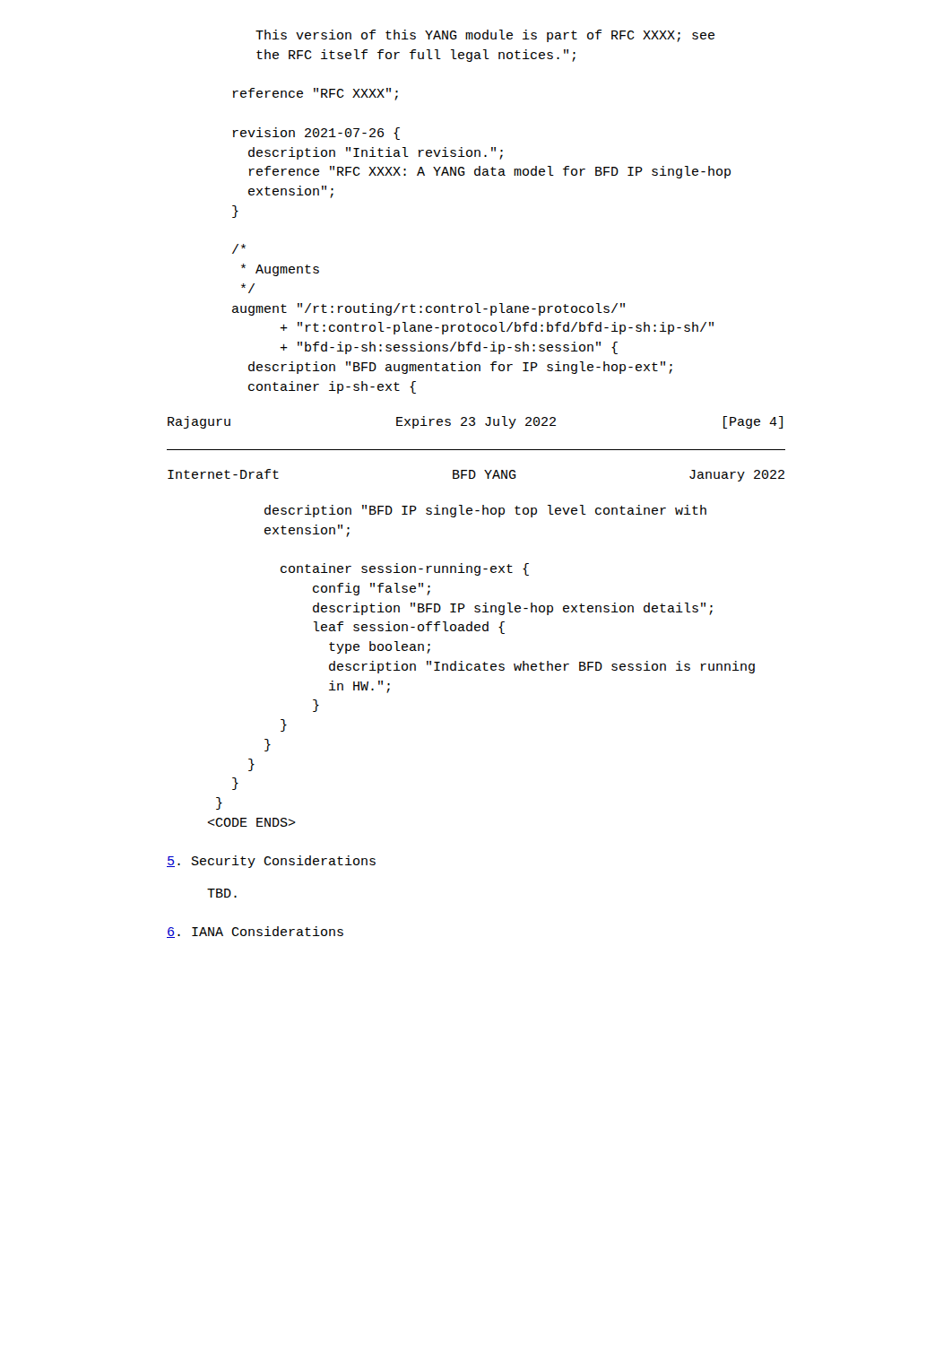This version of this YANG module is part of RFC XXXX; see
      the RFC itself for full legal notices.";

   reference "RFC XXXX";

   revision 2021-07-26 {
     description "Initial revision.";
     reference "RFC XXXX: A YANG data model for BFD IP single-hop
     extension";
   }

   /*
    * Augments
    */
   augment "/rt:routing/rt:control-plane-protocols/"
         + "rt:control-plane-protocol/bfd:bfd/bfd-ip-sh:ip-sh/"
         + "bfd-ip-sh:sessions/bfd-ip-sh:session" {
     description "BFD augmentation for IP single-hop-ext";
     container ip-sh-ext {
Rajaguru Expires 23 July 2022 [Page 4]
Internet-Draft BFD YANG January 2022
       description "BFD IP single-hop top level container with
       extension";

         container session-running-ext {
             config "false";
             description "BFD IP single-hop extension details";
             leaf session-offloaded {
               type boolean;
               description "Indicates whether BFD session is running
               in HW.";
             }
         }
       }
     }
   }
 }
<CODE ENDS>
5. Security Considerations
TBD.
6. IANA Considerations